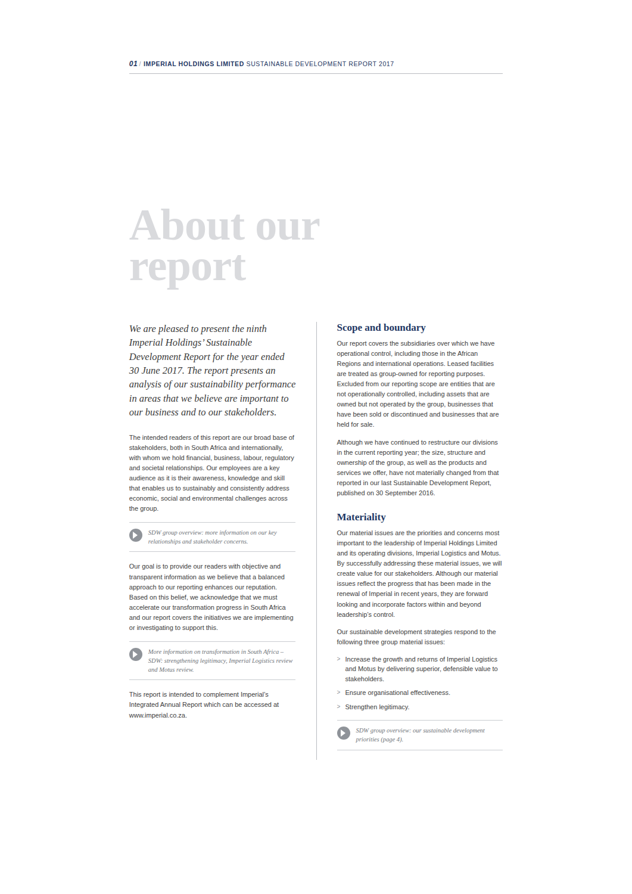01/IMPERIAL HOLDINGS LIMITED SUSTAINABLE DEVELOPMENT REPORT 2017
About ourreport
We are pleased to present the ninth Imperial Holdings’ Sustainable Development Report for the year ended 30 June 2017. The report presents an analysis of our sustainability performance in areas that we believe are important to our business and to our stakeholders.
The intended readers of this report are our broad base of stakeholders, both in South Africa and internationally, with whom we hold financial, business, labour, regulatory and societal relationships. Our employees are a key audience as it is their awareness, knowledge and skill that enables us to sustainably and consistently address economic, social and environmental challenges across the group.
SDW group overview: more information on our key relationships and stakeholder concerns.
Our goal is to provide our readers with objective and transparent information as we believe that a balanced approach to our reporting enhances our reputation. Based on this belief, we acknowledge that we must accelerate our transformation progress in South Africa and our report covers the initiatives we are implementing or investigating to support this.
More information on transformation in South Africa – SDW: strengthening legitimacy, Imperial Logistics review and Motus review.
This report is intended to complement Imperial’s Integrated Annual Report which can be accessed at www.imperial.co.za.
Scope and boundary
Our report covers the subsidiaries over which we have operational control, including those in the African Regions and international operations. Leased facilities are treated as group-owned for reporting purposes. Excluded from our reporting scope are entities that are not operationally controlled, including assets that are owned but not operated by the group, businesses that have been sold or discontinued and businesses that are held for sale.
Although we have continued to restructure our divisions in the current reporting year; the size, structure and ownership of the group, as well as the products and services we offer, have not materially changed from that reported in our last Sustainable Development Report, published on 30 September 2016.
Materiality
Our material issues are the priorities and concerns most important to the leadership of Imperial Holdings Limited and its operating divisions, Imperial Logistics and Motus. By successfully addressing these material issues, we will create value for our stakeholders. Although our material issues reflect the progress that has been made in the renewal of Imperial in recent years, they are forward looking and incorporate factors within and beyond leadership’s control.
Our sustainable development strategies respond to the following three group material issues:
Increase the growth and returns of Imperial Logistics and Motus by delivering superior, defensible value to stakeholders.
Ensure organisational effectiveness.
Strengthen legitimacy.
SDW group overview: our sustainable development priorities (page 4).